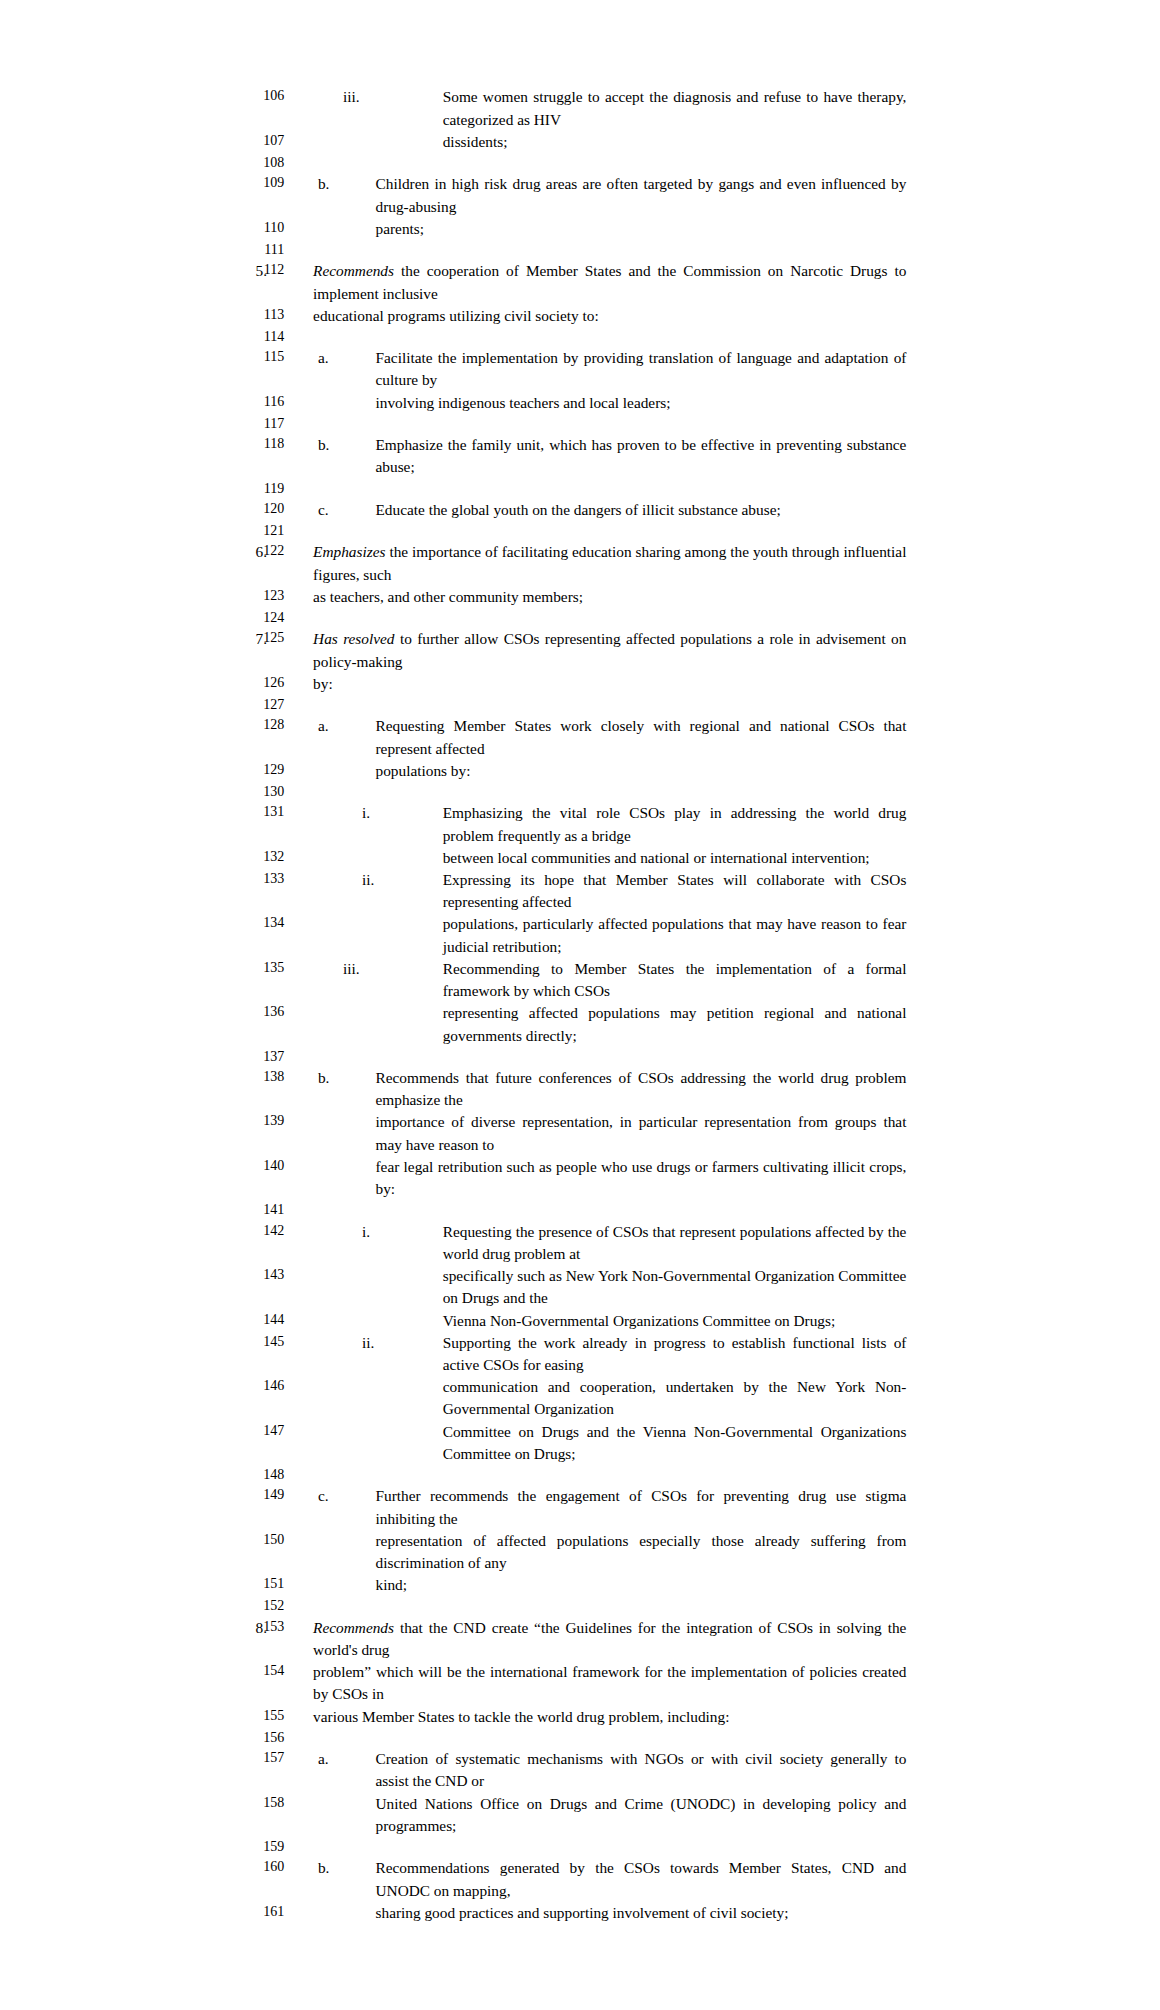| 106 | iii. Some women struggle to accept the diagnosis and refuse to have therapy, categorized as HIV |
| 107 | dissidents; |
| 108 | |
| 109 | b. Children in high risk drug areas are often targeted by gangs and even influenced by drug-abusing |
| 110 | parents; |
| 111 | |
| 112 | 5. Recommends the cooperation of Member States and the Commission on Narcotic Drugs to implement inclusive |
| 113 | educational programs utilizing civil society to: |
| 114 | |
| 115 | a. Facilitate the implementation by providing translation of language and adaptation of culture by |
| 116 | involving indigenous teachers and local leaders; |
| 117 | |
| 118 | b. Emphasize the family unit, which has proven to be effective in preventing substance abuse; |
| 119 | |
| 120 | c. Educate the global youth on the dangers of illicit substance abuse; |
| 121 | |
| 122 | 6. Emphasizes the importance of facilitating education sharing among the youth through influential figures, such |
| 123 | as teachers, and other community members; |
| 124 | |
| 125 | 7. Has resolved to further allow CSOs representing affected populations a role in advisement on policy-making |
| 126 | by: |
| 127 | |
| 128 | a. Requesting Member States work closely with regional and national CSOs that represent affected |
| 129 | populations by: |
| 130 | |
| 131 | i. Emphasizing the vital role CSOs play in addressing the world drug problem frequently as a bridge |
| 132 | between local communities and national or international intervention; |
| 133 | ii. Expressing its hope that Member States will collaborate with CSOs representing affected |
| 134 | populations, particularly affected populations that may have reason to fear judicial retribution; |
| 135 | iii. Recommending to Member States the implementation of a formal framework by which CSOs |
| 136 | representing affected populations may petition regional and national governments directly; |
| 137 | |
| 138 | b. Recommends that future conferences of CSOs addressing the world drug problem emphasize the |
| 139 | importance of diverse representation, in particular representation from groups that may have reason to |
| 140 | fear legal retribution such as people who use drugs or farmers cultivating illicit crops, by: |
| 141 | |
| 142 | i. Requesting the presence of CSOs that represent populations affected by the world drug problem at |
| 143 | specifically such as New York Non-Governmental Organization Committee on Drugs and the |
| 144 | Vienna Non-Governmental Organizations Committee on Drugs; |
| 145 | ii. Supporting the work already in progress to establish functional lists of active CSOs for easing |
| 146 | communication and cooperation, undertaken by the New York Non-Governmental Organization |
| 147 | Committee on Drugs and the Vienna Non-Governmental Organizations Committee on Drugs; |
| 148 | |
| 149 | c. Further recommends the engagement of CSOs for preventing drug use stigma inhibiting the |
| 150 | representation of affected populations especially those already suffering from discrimination of any |
| 151 | kind; |
| 152 | |
| 153 | 8. Recommends that the CND create “the Guidelines for the integration of CSOs in solving the world's drug |
| 154 | problem” which will be the international framework for the implementation of policies created by CSOs in |
| 155 | various Member States to tackle the world drug problem, including: |
| 156 | |
| 157 | a. Creation of systematic mechanisms with NGOs or with civil society generally to assist the CND or |
| 158 | United Nations Office on Drugs and Crime (UNODC) in developing policy and programmes; |
| 159 | |
| 160 | b. Recommendations generated by the CSOs towards Member States, CND and UNODC on mapping, |
| 161 | sharing good practices and supporting involvement of civil society; |